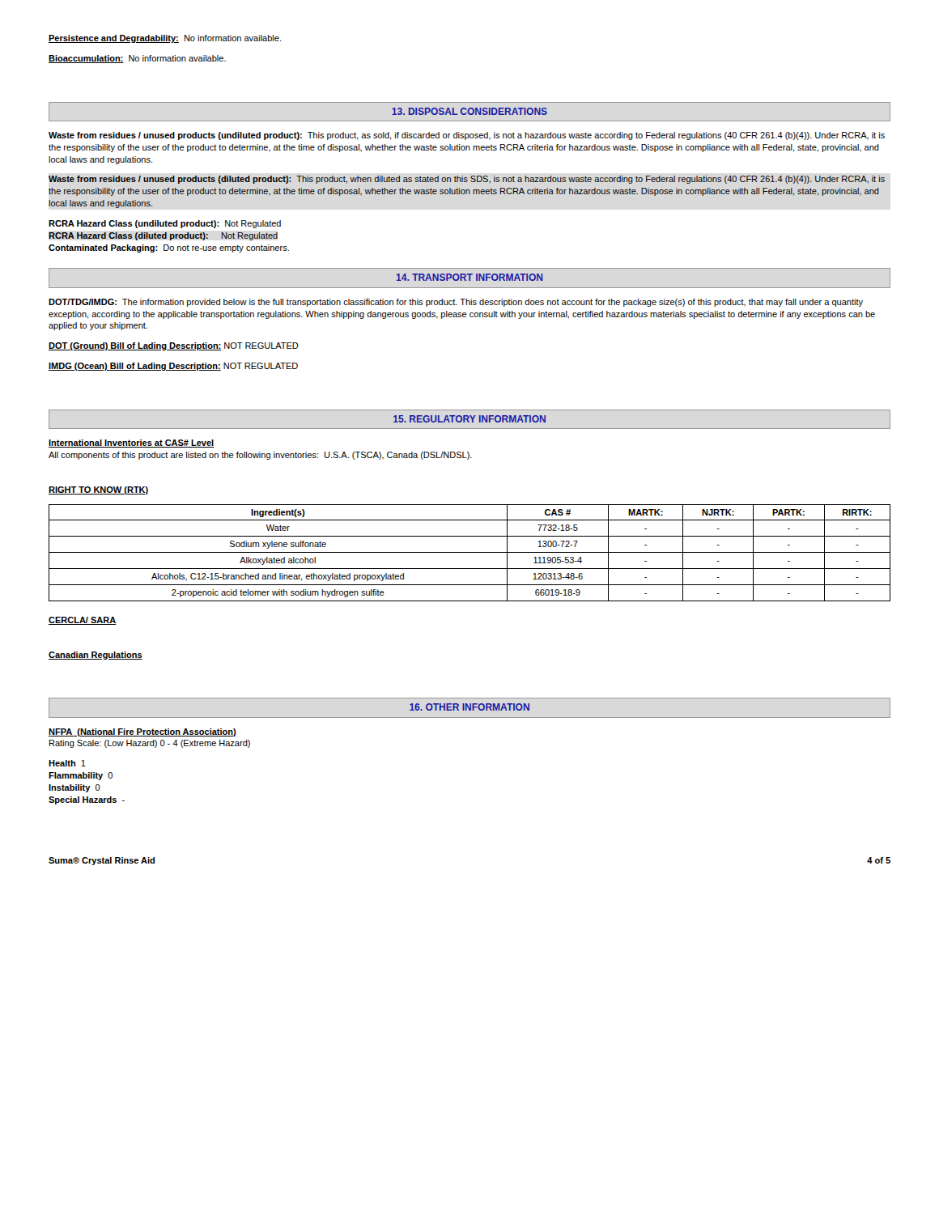Persistence and Degradability: No information available.
Bioaccumulation: No information available.
13. DISPOSAL CONSIDERATIONS
Waste from residues / unused products (undiluted product): This product, as sold, if discarded or disposed, is not a hazardous waste according to Federal regulations (40 CFR 261.4 (b)(4)). Under RCRA, it is the responsibility of the user of the product to determine, at the time of disposal, whether the waste solution meets RCRA criteria for hazardous waste. Dispose in compliance with all Federal, state, provincial, and local laws and regulations.
Waste from residues / unused products (diluted product): This product, when diluted as stated on this SDS, is not a hazardous waste according to Federal regulations (40 CFR 261.4 (b)(4)). Under RCRA, it is the responsibility of the user of the product to determine, at the time of disposal, whether the waste solution meets RCRA criteria for hazardous waste. Dispose in compliance with all Federal, state, provincial, and local laws and regulations.
RCRA Hazard Class (undiluted product): Not Regulated
RCRA Hazard Class (diluted product): Not Regulated
Contaminated Packaging: Do not re-use empty containers.
14. TRANSPORT INFORMATION
DOT/TDG/IMDG: The information provided below is the full transportation classification for this product. This description does not account for the package size(s) of this product, that may fall under a quantity exception, according to the applicable transportation regulations. When shipping dangerous goods, please consult with your internal, certified hazardous materials specialist to determine if any exceptions can be applied to your shipment.
DOT (Ground) Bill of Lading Description: NOT REGULATED
IMDG (Ocean) Bill of Lading Description: NOT REGULATED
15. REGULATORY INFORMATION
International Inventories at CAS# Level
All components of this product are listed on the following inventories: U.S.A. (TSCA), Canada (DSL/NDSL).
RIGHT TO KNOW (RTK)
| Ingredient(s) | CAS # | MARTK: | NJRTK: | PARTK: | RIRTK: |
| --- | --- | --- | --- | --- | --- |
| Water | 7732-18-5 | - | - | - | - |
| Sodium xylene sulfonate | 1300-72-7 | - | - | - | - |
| Alkoxylated alcohol | 111905-53-4 | - | - | - | - |
| Alcohols, C12-15-branched and linear, ethoxylated propoxylated | 120313-48-6 | - | - | - | - |
| 2-propenoic acid telomer with sodium hydrogen sulfite | 66019-18-9 | - | - | - | - |
CERCLA/ SARA
Canadian Regulations
16. OTHER INFORMATION
NFPA (National Fire Protection Association)
Rating Scale: (Low Hazard) 0 - 4 (Extreme Hazard)
Health 1
Flammability 0
Instability 0
Special Hazards -
Suma® Crystal Rinse Aid 4 of 5